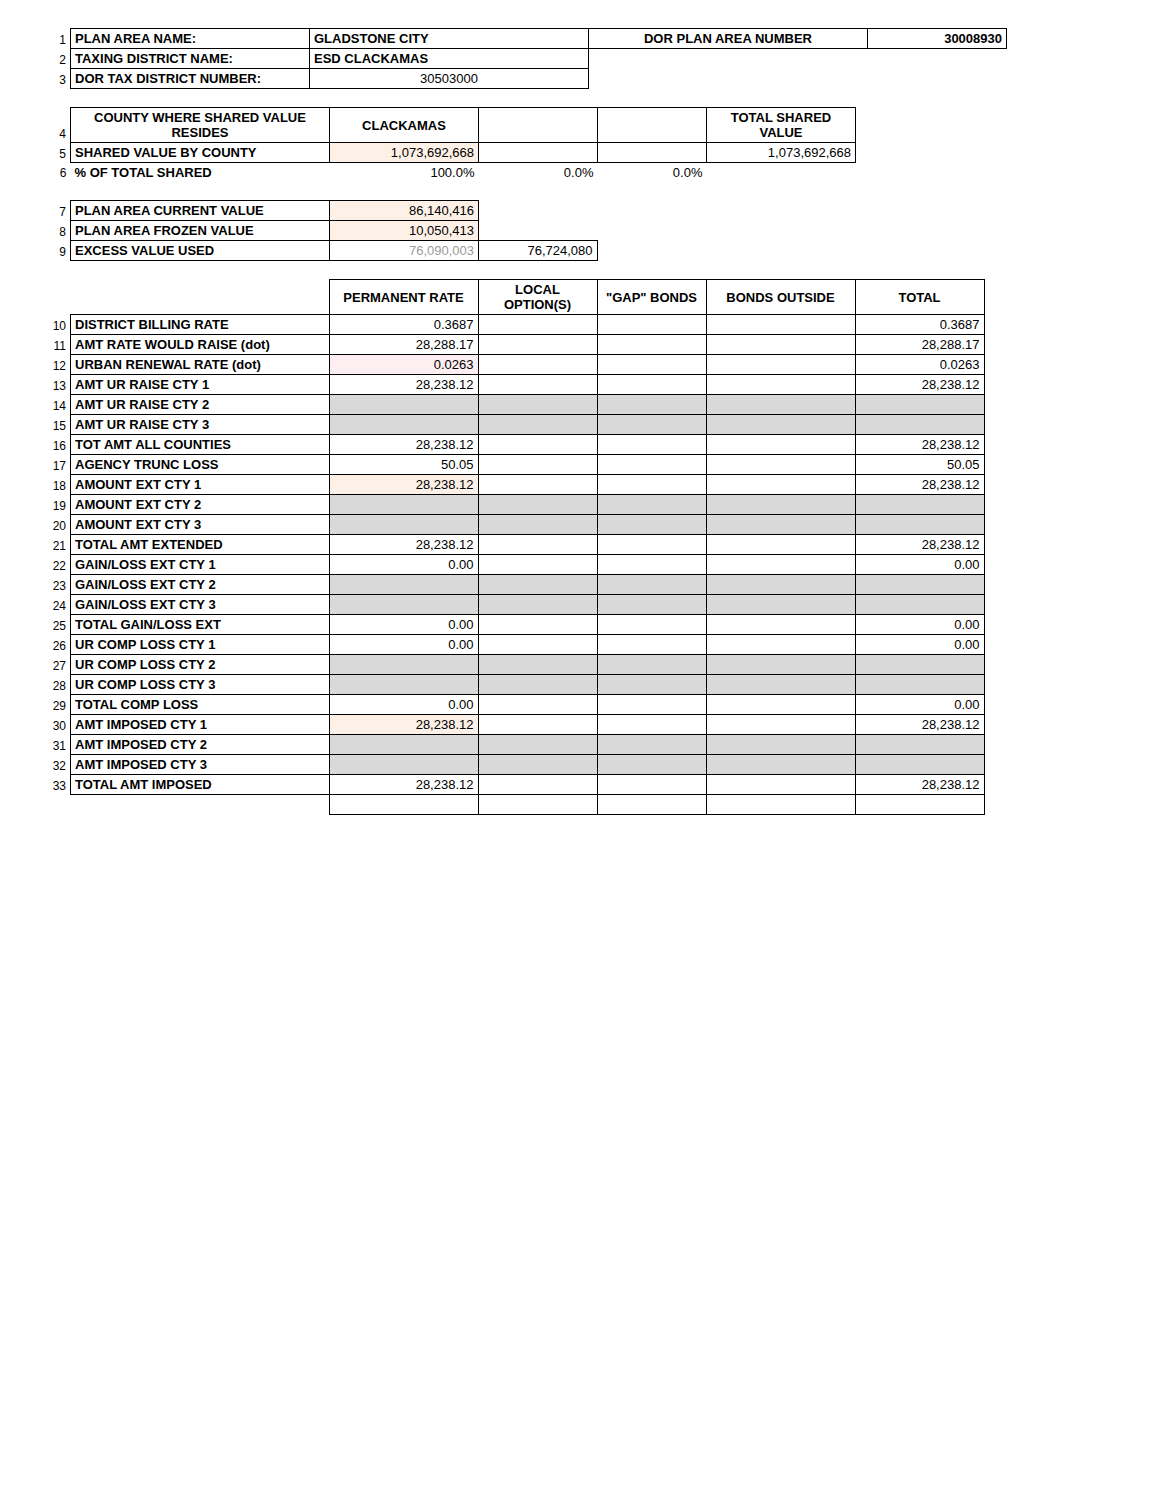| 1 | PLAN AREA NAME: | GLADSTONE CITY | DOR PLAN AREA NUMBER | 30008930 |
| 2 | TAXING DISTRICT NAME: | ESD CLACKAMAS | | |
| 3 | DOR TAX DISTRICT NUMBER: | 30503000 | | |
| 4 | COUNTY WHERE SHARED VALUE RESIDES | CLACKAMAS | | | TOTAL SHARED VALUE |
| 5 | SHARED VALUE BY COUNTY | 1,073,692,668 | | | 1,073,692,668 |
| 6 | % OF TOTAL SHARED | 100.0% | 0.0% | 0.0% | |
| 7 | PLAN AREA CURRENT VALUE | 86,140,416 | |
| 8 | PLAN AREA FROZEN VALUE | 10,050,413 | |
| 9 | EXCESS VALUE USED | 76,090,003 | 76,724,080 |
| | | PERMANENT RATE | LOCAL OPTION(S) | "GAP" BONDS | BONDS OUTSIDE | TOTAL |
| 10 | DISTRICT BILLING RATE | 0.3687 | | | | 0.3687 |
| 11 | AMT RATE WOULD RAISE (dot) | 28,288.17 | | | | 28,288.17 |
| 12 | URBAN RENEWAL RATE (dot) | 0.0263 | | | | 0.0263 |
| 13 | AMT UR RAISE CTY 1 | 28,238.12 | | | | 28,238.12 |
| 14 | AMT UR RAISE CTY 2 | | | | | |
| 15 | AMT UR RAISE CTY 3 | | | | | |
| 16 | TOT AMT ALL COUNTIES | 28,238.12 | | | | 28,238.12 |
| 17 | AGENCY TRUNC LOSS | 50.05 | | | | 50.05 |
| 18 | AMOUNT EXT CTY 1 | 28,238.12 | | | | 28,238.12 |
| 19 | AMOUNT EXT CTY 2 | | | | | |
| 20 | AMOUNT EXT CTY 3 | | | | | |
| 21 | TOTAL AMT EXTENDED | 28,238.12 | | | | 28,238.12 |
| 22 | GAIN/LOSS EXT CTY 1 | 0.00 | | | | 0.00 |
| 23 | GAIN/LOSS EXT CTY 2 | | | | | |
| 24 | GAIN/LOSS EXT CTY 3 | | | | | |
| 25 | TOTAL GAIN/LOSS EXT | 0.00 | | | | 0.00 |
| 26 | UR COMP LOSS CTY 1 | 0.00 | | | | 0.00 |
| 27 | UR COMP LOSS CTY 2 | | | | | |
| 28 | UR COMP LOSS CTY 3 | | | | | |
| 29 | TOTAL COMP LOSS | 0.00 | | | | 0.00 |
| 30 | AMT IMPOSED CTY 1 | 28,238.12 | | | | 28,238.12 |
| 31 | AMT IMPOSED CTY 2 | | | | | |
| 32 | AMT IMPOSED CTY 3 | | | | | |
| 33 | TOTAL AMT IMPOSED | 28,238.12 | | | | 28,238.12 |